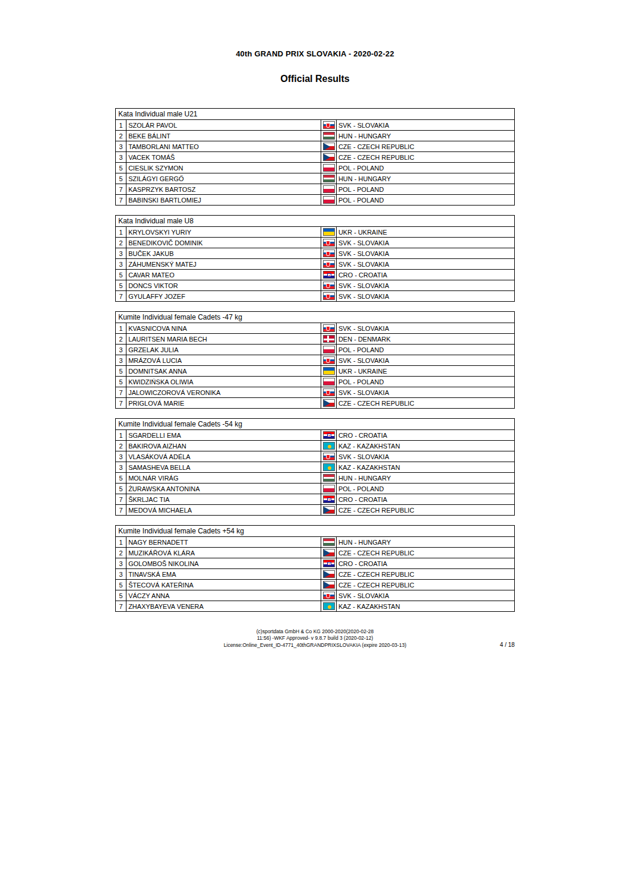40th GRAND PRIX SLOVAKIA - 2020-02-22
Official Results
Kata Individual male U21
| 1 | SZOLÁR PAVOL | | SVK - SLOVAKIA |
| 2 | BEKE BÁLINT | | HUN - HUNGARY |
| 3 | TAMBORLANI MATTEO | | CZE - CZECH REPUBLIC |
| 3 | VACEK TOMÁŠ | | CZE - CZECH REPUBLIC |
| 5 | CIESLIK SZYMON | | POL - POLAND |
| 5 | SZILÁGYI GERGŐ | | HUN - HUNGARY |
| 7 | KASPRZYK BARTOSZ | | POL - POLAND |
| 7 | BABINSKI BARTLOMIEJ | | POL - POLAND |
Kata Individual male U8
| 1 | KRYLOVSKYI YURIY | | UKR - UKRAINE |
| 2 | BENEDIKOVIČ DOMINIK | | SVK - SLOVAKIA |
| 3 | BUČEK JAKUB | | SVK - SLOVAKIA |
| 3 | ZÁHUMENSKÝ MATEJ | | SVK - SLOVAKIA |
| 5 | CAVAR MATEO | | CRO - CROATIA |
| 5 | DONCS VIKTOR | | SVK - SLOVAKIA |
| 7 | GYULAFFY JOZEF | | SVK - SLOVAKIA |
Kumite Individual female Cadets -47 kg
| 1 | KVASNICOVA NINA | | SVK - SLOVAKIA |
| 2 | LAURITSEN MARIA BECH | | DEN - DENMARK |
| 3 | GRZELAK JULIA | | POL - POLAND |
| 3 | MRÁZOVÁ LUCIA | | SVK - SLOVAKIA |
| 5 | DOMNITSAK ANNA | | UKR - UKRAINE |
| 5 | KWIDZIŃSKA OLIWIA | | POL - POLAND |
| 7 | JALOWICZOROVÁ VERONIKA | | SVK - SLOVAKIA |
| 7 | PRIGLOVÁ MARIE | | CZE - CZECH REPUBLIC |
Kumite Individual female Cadets -54 kg
| 1 | SGARDELLI EMA | | CRO - CROATIA |
| 2 | BAKIROVA AIZHAN | | KAZ - KAZAKHSTAN |
| 3 | VLASÁKOVÁ ADÉLA | | SVK - SLOVAKIA |
| 3 | SAMASHEVA BELLA | | KAZ - KAZAKHSTAN |
| 5 | MOLNÁR VIRÁG | | HUN - HUNGARY |
| 5 | ŻURAWSKA ANTONINA | | POL - POLAND |
| 7 | ŠKRLJAC TIA | | CRO - CROATIA |
| 7 | MEDOVÁ MICHAELA | | CZE - CZECH REPUBLIC |
Kumite Individual female Cadets +54 kg
| 1 | NAGY BERNADETT | | HUN - HUNGARY |
| 2 | MUZIKÁŘOVÁ KLÁRA | | CZE - CZECH REPUBLIC |
| 3 | GOLOMBOŠ NIKOLINA | | CRO - CROATIA |
| 3 | TINAVSKÁ EMA | | CZE - CZECH REPUBLIC |
| 5 | ŠTECOVÁ KATEŘINA | | CZE - CZECH REPUBLIC |
| 5 | VÁCZY ANNA | | SVK - SLOVAKIA |
| 7 | ZHAXYBAYEVA VENERA | | KAZ - KAZAKHSTAN |
(c)sportdata GmbH & Co KG 2000-2020(2020-02-28
11:56) -WKF Approved- v 9.8.7 build 3 (2020-02-12)
License:Online_Event_ID-4771_40thGRANDPRIXSLOVAKIA (expire 2020-03-13)
4 / 18